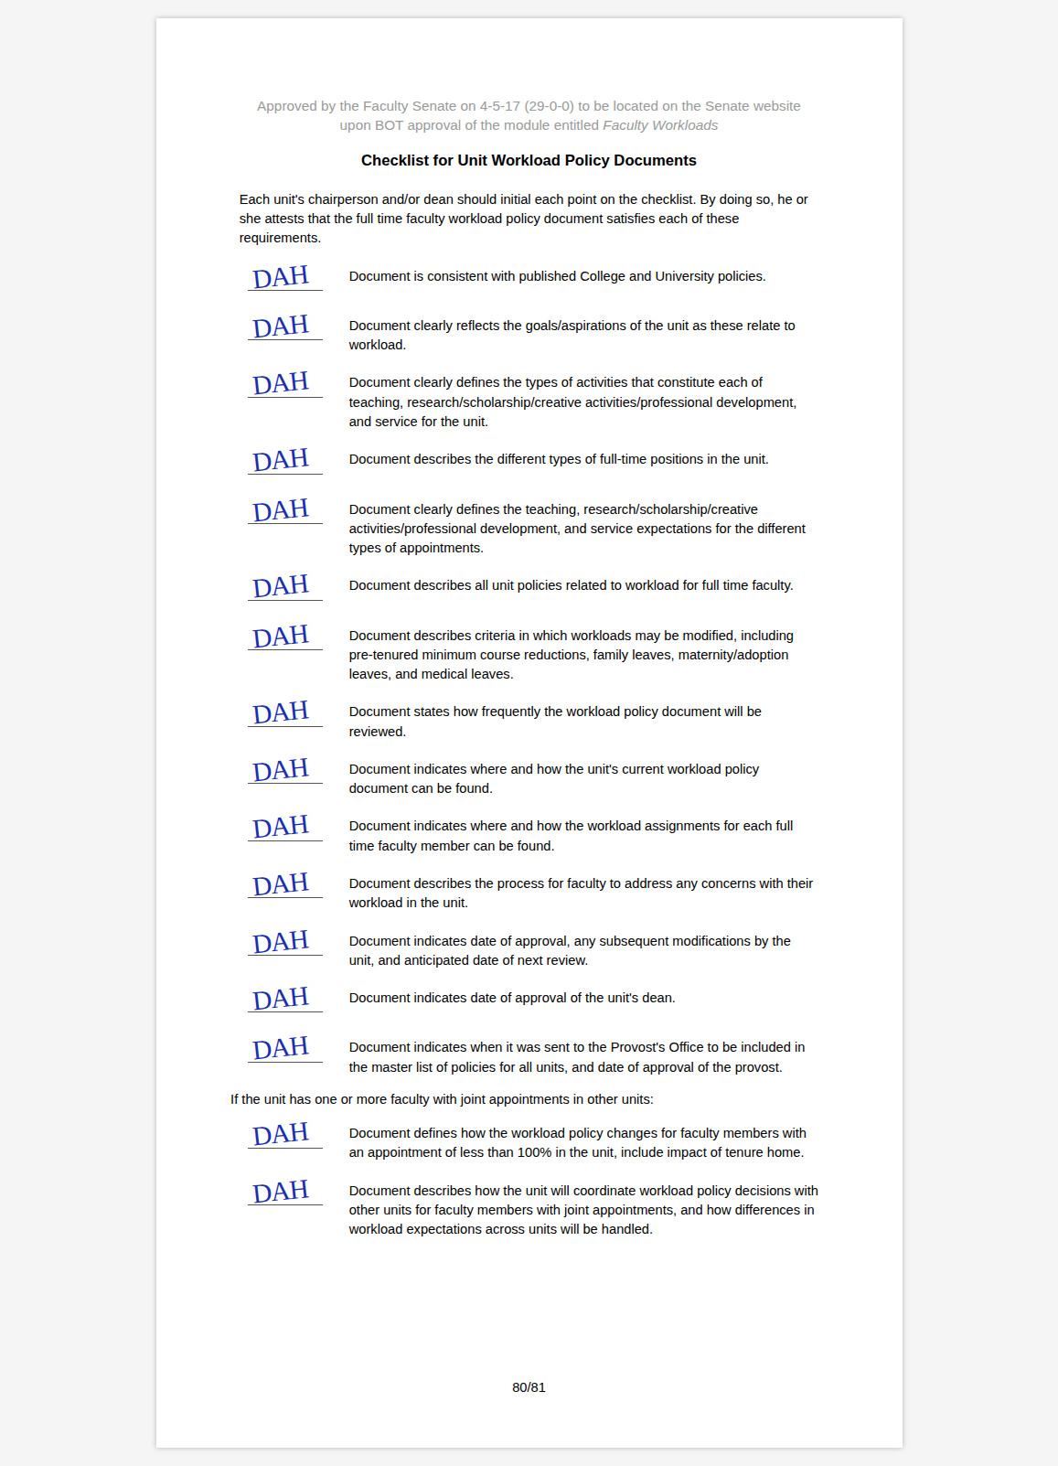Approved by the Faculty Senate on 4-5-17 (29-0-0) to be located on the Senate website
upon BOT approval of the module entitled Faculty Workloads
Checklist for Unit Workload Policy Documents
Each unit's chairperson and/or dean should initial each point on the checklist. By doing so, he or she attests that the full time faculty workload policy document satisfies each of these requirements.
DAH Document is consistent with published College and University policies.
DAH Document clearly reflects the goals/aspirations of the unit as these relate to workload.
DAH Document clearly defines the types of activities that constitute each of teaching, research/scholarship/creative activities/professional development, and service for the unit.
DAH Document describes the different types of full-time positions in the unit.
DAH Document clearly defines the teaching, research/scholarship/creative activities/professional development, and service expectations for the different types of appointments.
DAH Document describes all unit policies related to workload for full time faculty.
DAH Document describes criteria in which workloads may be modified, including pre-tenured minimum course reductions, family leaves, maternity/adoption leaves, and medical leaves.
DAH Document states how frequently the workload policy document will be reviewed.
DAH Document indicates where and how the unit's current workload policy document can be found.
DAH Document indicates where and how the workload assignments for each full time faculty member can be found.
DAH Document describes the process for faculty to address any concerns with their workload in the unit.
DAH Document indicates date of approval, any subsequent modifications by the unit, and anticipated date of next review.
DAH Document indicates date of approval of the unit's dean.
DAH Document indicates when it was sent to the Provost's Office to be included in the master list of policies for all units, and date of approval of the provost.
If the unit has one or more faculty with joint appointments in other units:
DAH Document defines how the workload policy changes for faculty members with an appointment of less than 100% in the unit, include impact of tenure home.
DAH Document describes how the unit will coordinate workload policy decisions with other units for faculty members with joint appointments, and how differences in workload expectations across units will be handled.
80/81